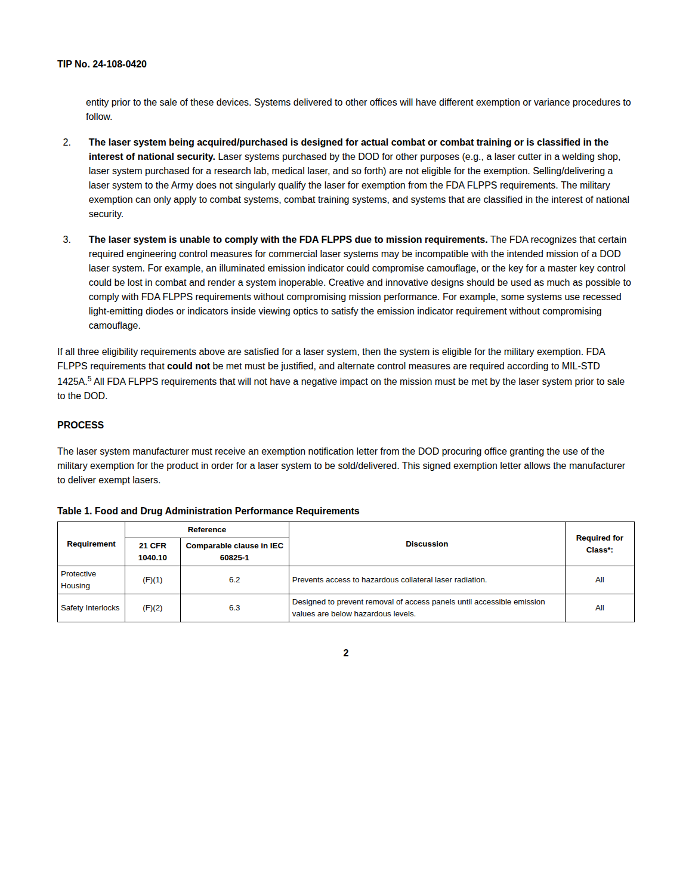TIP No. 24-108-0420
entity prior to the sale of these devices. Systems delivered to other offices will have different exemption or variance procedures to follow.
The laser system being acquired/purchased is designed for actual combat or combat training or is classified in the interest of national security. Laser systems purchased by the DOD for other purposes (e.g., a laser cutter in a welding shop, laser system purchased for a research lab, medical laser, and so forth) are not eligible for the exemption. Selling/delivering a laser system to the Army does not singularly qualify the laser for exemption from the FDA FLPPS requirements. The military exemption can only apply to combat systems, combat training systems, and systems that are classified in the interest of national security.
The laser system is unable to comply with the FDA FLPPS due to mission requirements. The FDA recognizes that certain required engineering control measures for commercial laser systems may be incompatible with the intended mission of a DOD laser system. For example, an illuminated emission indicator could compromise camouflage, or the key for a master key control could be lost in combat and render a system inoperable. Creative and innovative designs should be used as much as possible to comply with FDA FLPPS requirements without compromising mission performance. For example, some systems use recessed light-emitting diodes or indicators inside viewing optics to satisfy the emission indicator requirement without compromising camouflage.
If all three eligibility requirements above are satisfied for a laser system, then the system is eligible for the military exemption. FDA FLPPS requirements that could not be met must be justified, and alternate control measures are required according to MIL-STD 1425A.5 All FDA FLPPS requirements that will not have a negative impact on the mission must be met by the laser system prior to sale to the DOD.
PROCESS
The laser system manufacturer must receive an exemption notification letter from the DOD procuring office granting the use of the military exemption for the product in order for a laser system to be sold/delivered. This signed exemption letter allows the manufacturer to deliver exempt lasers.
Table 1. Food and Drug Administration Performance Requirements
| Requirement | Reference | Discussion | Required for Class*: |
| --- | --- | --- | --- |
| 21 CFR 1040.10 | Comparable clause in IEC 60825-1 |
| Protective Housing | (F)(1) | 6.2 | Prevents access to hazardous collateral laser radiation. | All |
| Safety Interlocks | (F)(2) | 6.3 | Designed to prevent removal of access panels until accessible emission values are below hazardous levels. | All |
2